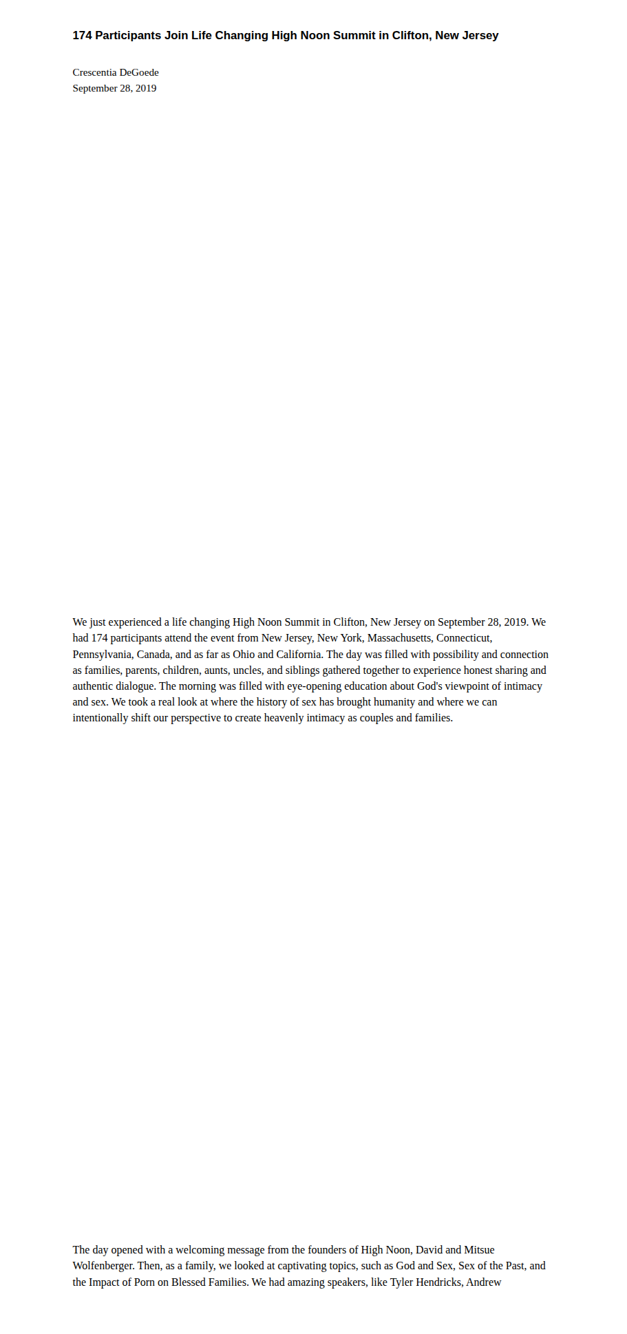174 Participants Join Life Changing High Noon Summit in Clifton, New Jersey
Crescentia DeGoede September 28, 2019
We just experienced a life changing High Noon Summit in Clifton, New Jersey on September 28, 2019. We had 174 participants attend the event from New Jersey, New York, Massachusetts, Connecticut, Pennsylvania, Canada, and as far as Ohio and California. The day was filled with possibility and connection as families, parents, children, aunts, uncles, and siblings gathered together to experience honest sharing and authentic dialogue. The morning was filled with eye-opening education about God's viewpoint of intimacy and sex. We took a real look at where the history of sex has brought humanity and where we can intentionally shift our perspective to create heavenly intimacy as couples and families.
The day opened with a welcoming message from the founders of High Noon, David and Mitsue Wolfenberger. Then, as a family, we looked at captivating topics, such as God and Sex, Sex of the Past, and the Impact of Porn on Blessed Families. We had amazing speakers, like Tyler Hendricks, Andrew